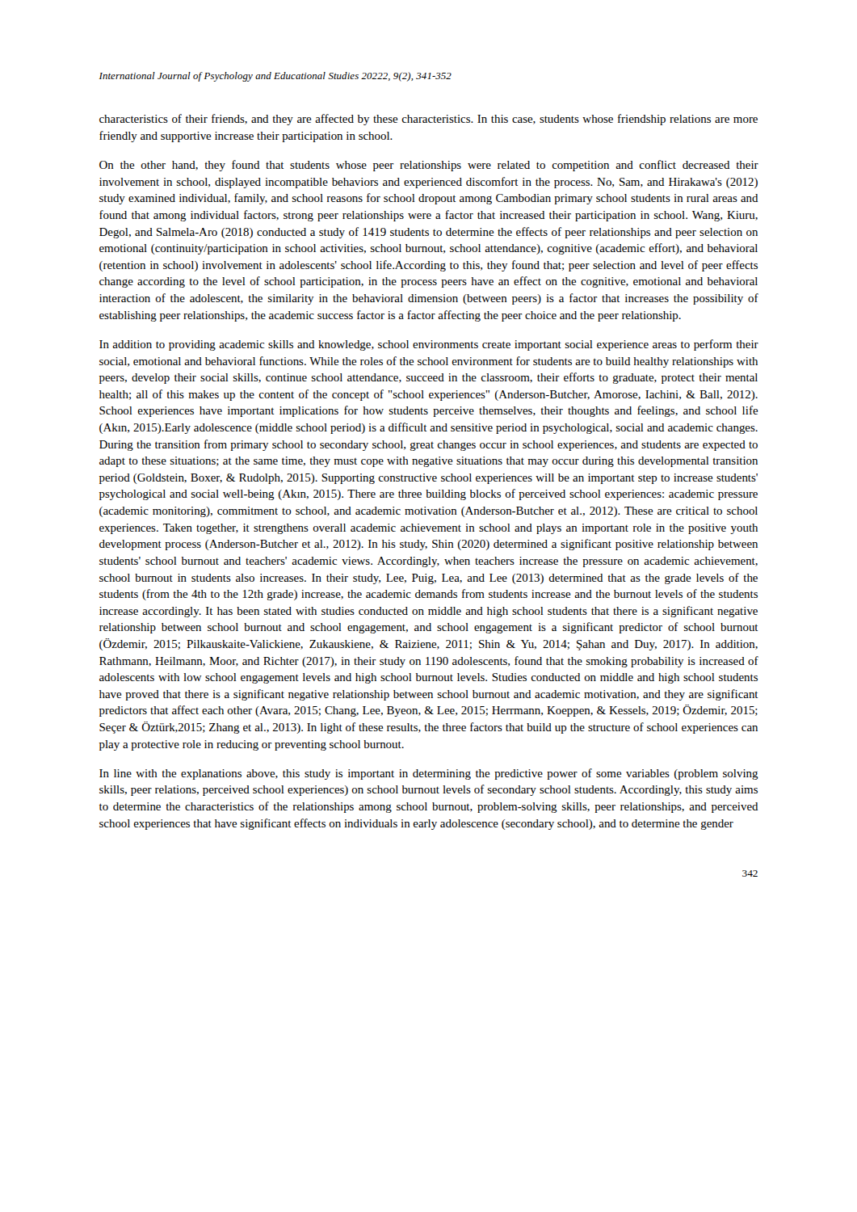International Journal of Psychology and Educational Studies 20222, 9(2), 341-352
characteristics of their friends, and they are affected by these characteristics. In this case, students whose friendship relations are more friendly and supportive increase their participation in school.
On the other hand, they found that students whose peer relationships were related to competition and conflict decreased their involvement in school, displayed incompatible behaviors and experienced discomfort in the process. No, Sam, and Hirakawa's (2012) study examined individual, family, and school reasons for school dropout among Cambodian primary school students in rural areas and found that among individual factors, strong peer relationships were a factor that increased their participation in school. Wang, Kiuru, Degol, and Salmela-Aro (2018) conducted a study of 1419 students to determine the effects of peer relationships and peer selection on emotional (continuity/participation in school activities, school burnout, school attendance), cognitive (academic effort), and behavioral (retention in school) involvement in adolescents' school life.According to this, they found that; peer selection and level of peer effects change according to the level of school participation, in the process peers have an effect on the cognitive, emotional and behavioral interaction of the adolescent, the similarity in the behavioral dimension (between peers) is a factor that increases the possibility of establishing peer relationships, the academic success factor is a factor affecting the peer choice and the peer relationship.
In addition to providing academic skills and knowledge, school environments create important social experience areas to perform their social, emotional and behavioral functions. While the roles of the school environment for students are to build healthy relationships with peers, develop their social skills, continue school attendance, succeed in the classroom, their efforts to graduate, protect their mental health; all of this makes up the content of the concept of "school experiences" (Anderson-Butcher, Amorose, Iachini, & Ball, 2012). School experiences have important implications for how students perceive themselves, their thoughts and feelings, and school life (Akın, 2015).Early adolescence (middle school period) is a difficult and sensitive period in psychological, social and academic changes. During the transition from primary school to secondary school, great changes occur in school experiences, and students are expected to adapt to these situations; at the same time, they must cope with negative situations that may occur during this developmental transition period (Goldstein, Boxer, & Rudolph, 2015). Supporting constructive school experiences will be an important step to increase students' psychological and social well-being (Akın, 2015). There are three building blocks of perceived school experiences: academic pressure (academic monitoring), commitment to school, and academic motivation (Anderson-Butcher et al., 2012). These are critical to school experiences. Taken together, it strengthens overall academic achievement in school and plays an important role in the positive youth development process (Anderson-Butcher et al., 2012). In his study, Shin (2020) determined a significant positive relationship between students' school burnout and teachers' academic views. Accordingly, when teachers increase the pressure on academic achievement, school burnout in students also increases. In their study, Lee, Puig, Lea, and Lee (2013) determined that as the grade levels of the students (from the 4th to the 12th grade) increase, the academic demands from students increase and the burnout levels of the students increase accordingly. It has been stated with studies conducted on middle and high school students that there is a significant negative relationship between school burnout and school engagement, and school engagement is a significant predictor of school burnout (Özdemir, 2015; Pilkauskaite-Valickiene, Zukauskiene, & Raiziene, 2011; Shin & Yu, 2014; Şahan and Duy, 2017). In addition, Rathmann, Heilmann, Moor, and Richter (2017), in their study on 1190 adolescents, found that the smoking probability is increased of adolescents with low school engagement levels and high school burnout levels. Studies conducted on middle and high school students have proved that there is a significant negative relationship between school burnout and academic motivation, and they are significant predictors that affect each other (Avara, 2015; Chang, Lee, Byeon, & Lee, 2015; Herrmann, Koeppen, & Kessels, 2019; Özdemir, 2015; Seçer & Öztürk,2015; Zhang et al., 2013). In light of these results, the three factors that build up the structure of school experiences can play a protective role in reducing or preventing school burnout.
In line with the explanations above, this study is important in determining the predictive power of some variables (problem solving skills, peer relations, perceived school experiences) on school burnout levels of secondary school students. Accordingly, this study aims to determine the characteristics of the relationships among school burnout, problem-solving skills, peer relationships, and perceived school experiences that have significant effects on individuals in early adolescence (secondary school), and to determine the gender
342